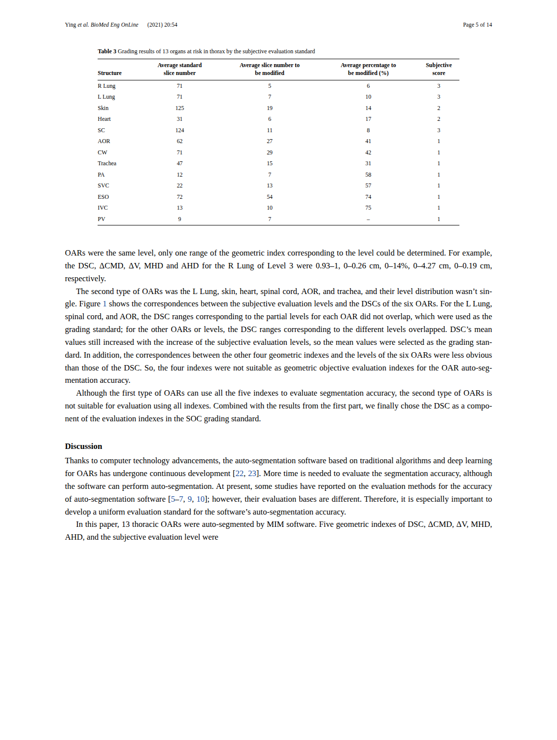Ying et al. BioMed Eng OnLine(2021) 20:54
Page 5 of 14
Table 3 Grading results of 13 organs at risk in thorax by the subjective evaluation standard
| Structure | Average standard slice number | Average slice number to be modified | Average percentage to be modified (%) | Subjective score |
| --- | --- | --- | --- | --- |
| R Lung | 71 | 5 | 6 | 3 |
| L Lung | 71 | 7 | 10 | 3 |
| Skin | 125 | 19 | 14 | 2 |
| Heart | 31 | 6 | 17 | 2 |
| SC | 124 | 11 | 8 | 3 |
| AOR | 62 | 27 | 41 | 1 |
| CW | 71 | 29 | 42 | 1 |
| Trachea | 47 | 15 | 31 | 1 |
| PA | 12 | 7 | 58 | 1 |
| SVC | 22 | 13 | 57 | 1 |
| ESO | 72 | 54 | 74 | 1 |
| IVC | 13 | 10 | 75 | 1 |
| PV | 9 | 7 | – | 1 |
OARs were the same level, only one range of the geometric index corresponding to the level could be determined. For example, the DSC, ΔCMD, ΔV, MHD and AHD for the R Lung of Level 3 were 0.93–1, 0–0.26 cm, 0–14%, 0–4.27 cm, 0–0.19 cm, respectively.
The second type of OARs was the L Lung, skin, heart, spinal cord, AOR, and trachea, and their level distribution wasn’t single. Figure 1 shows the correspondences between the subjective evaluation levels and the DSCs of the six OARs. For the L Lung, spinal cord, and AOR, the DSC ranges corresponding to the partial levels for each OAR did not overlap, which were used as the grading standard; for the other OARs or levels, the DSC ranges corresponding to the different levels overlapped. DSC’s mean values still increased with the increase of the subjective evaluation levels, so the mean values were selected as the grading standard. In addition, the correspondences between the other four geometric indexes and the levels of the six OARs were less obvious than those of the DSC. So, the four indexes were not suitable as geometric objective evaluation indexes for the OAR auto-segmentation accuracy.
Although the first type of OARs can use all the five indexes to evaluate segmentation accuracy, the second type of OARs is not suitable for evaluation using all indexes. Combined with the results from the first part, we finally chose the DSC as a component of the evaluation indexes in the SOC grading standard.
Discussion
Thanks to computer technology advancements, the auto-segmentation software based on traditional algorithms and deep learning for OARs has undergone continuous development [22, 23]. More time is needed to evaluate the segmentation accuracy, although the software can perform auto-segmentation. At present, some studies have reported on the evaluation methods for the accuracy of auto-segmentation software [5–7, 9, 10]; however, their evaluation bases are different. Therefore, it is especially important to develop a uniform evaluation standard for the software’s auto-segmentation accuracy.
In this paper, 13 thoracic OARs were auto-segmented by MIM software. Five geometric indexes of DSC, ΔCMD, ΔV, MHD, AHD, and the subjective evaluation level were